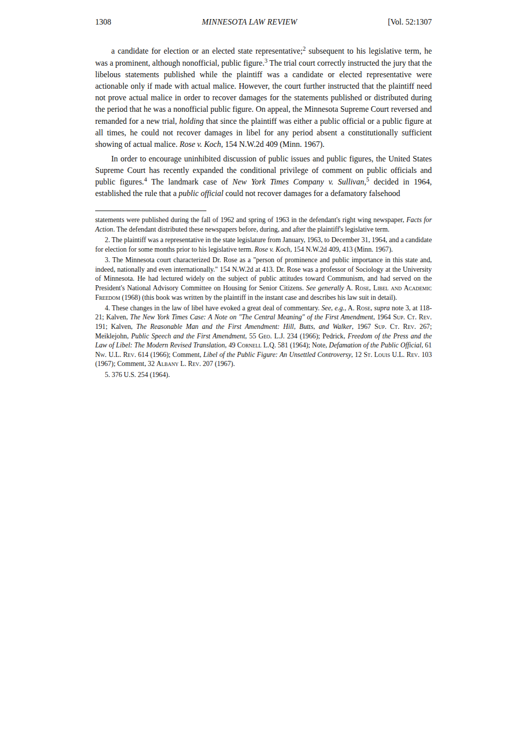1308 MINNESOTA LAW REVIEW [Vol. 52:1307
a candidate for election or an elected state representative;2 subsequent to his legislative term, he was a prominent, although nonofficial, public figure.3 The trial court correctly instructed the jury that the libelous statements published while the plaintiff was a candidate or elected representative were actionable only if made with actual malice. However, the court further instructed that the plaintiff need not prove actual malice in order to recover damages for the statements published or distributed during the period that he was a nonofficial public figure. On appeal, the Minnesota Supreme Court reversed and remanded for a new trial, holding that since the plaintiff was either a public official or a public figure at all times, he could not recover damages in libel for any period absent a constitutionally sufficient showing of actual malice. Rose v. Koch, 154 N.W.2d 409 (Minn. 1967).
In order to encourage uninhibited discussion of public issues and public figures, the United States Supreme Court has recently expanded the conditional privilege of comment on public officials and public figures.4 The landmark case of New York Times Company v. Sullivan,5 decided in 1964, established the rule that a public official could not recover damages for a defamatory falsehood
statements were published during the fall of 1962 and spring of 1963 in the defendant's right wing newspaper, Facts for Action. The defendant distributed these newspapers before, during, and after the plaintiff's legislative term.
2. The plaintiff was a representative in the state legislature from January, 1963, to December 31, 1964, and a candidate for election for some months prior to his legislative term. Rose v. Koch, 154 N.W.2d 409, 413 (Minn. 1967).
3. The Minnesota court characterized Dr. Rose as a "person of prominence and public importance in this state and, indeed, nationally and even internationally." 154 N.W.2d at 413. Dr. Rose was a professor of Sociology at the University of Minnesota. He had lectured widely on the subject of public attitudes toward Communism, and had served on the President's National Advisory Committee on Housing for Senior Citizens. See generally A. Rose, Libel and Academic Freedom (1968) (this book was written by the plaintiff in the instant case and describes his law suit in detail).
4. These changes in the law of libel have evoked a great deal of commentary. See, e.g., A. Rose, supra note 3, at 118-21; Kalven, The New York Times Case: A Note on "The Central Meaning" of the First Amendment, 1964 Sup. Ct. Rev. 191; Kalven, The Reasonable Man and the First Amendment: Hill, Butts, and Walker, 1967 Sup. Ct. Rev. 267; Meiklejohn, Public Speech and the First Amendment, 55 Geo. L.J. 234 (1966); Pedrick, Freedom of the Press and the Law of Libel: The Modern Revised Translation, 49 Cornell L.Q. 581 (1964); Note, Defamation of the Public Official, 61 Nw. U.L. Rev. 614 (1966); Comment, Libel of the Public Figure: An Unsettled Controversy, 12 St. Louis U.L. Rev. 103 (1967); Comment, 32 Albany L. Rev. 207 (1967).
5. 376 U.S. 254 (1964).